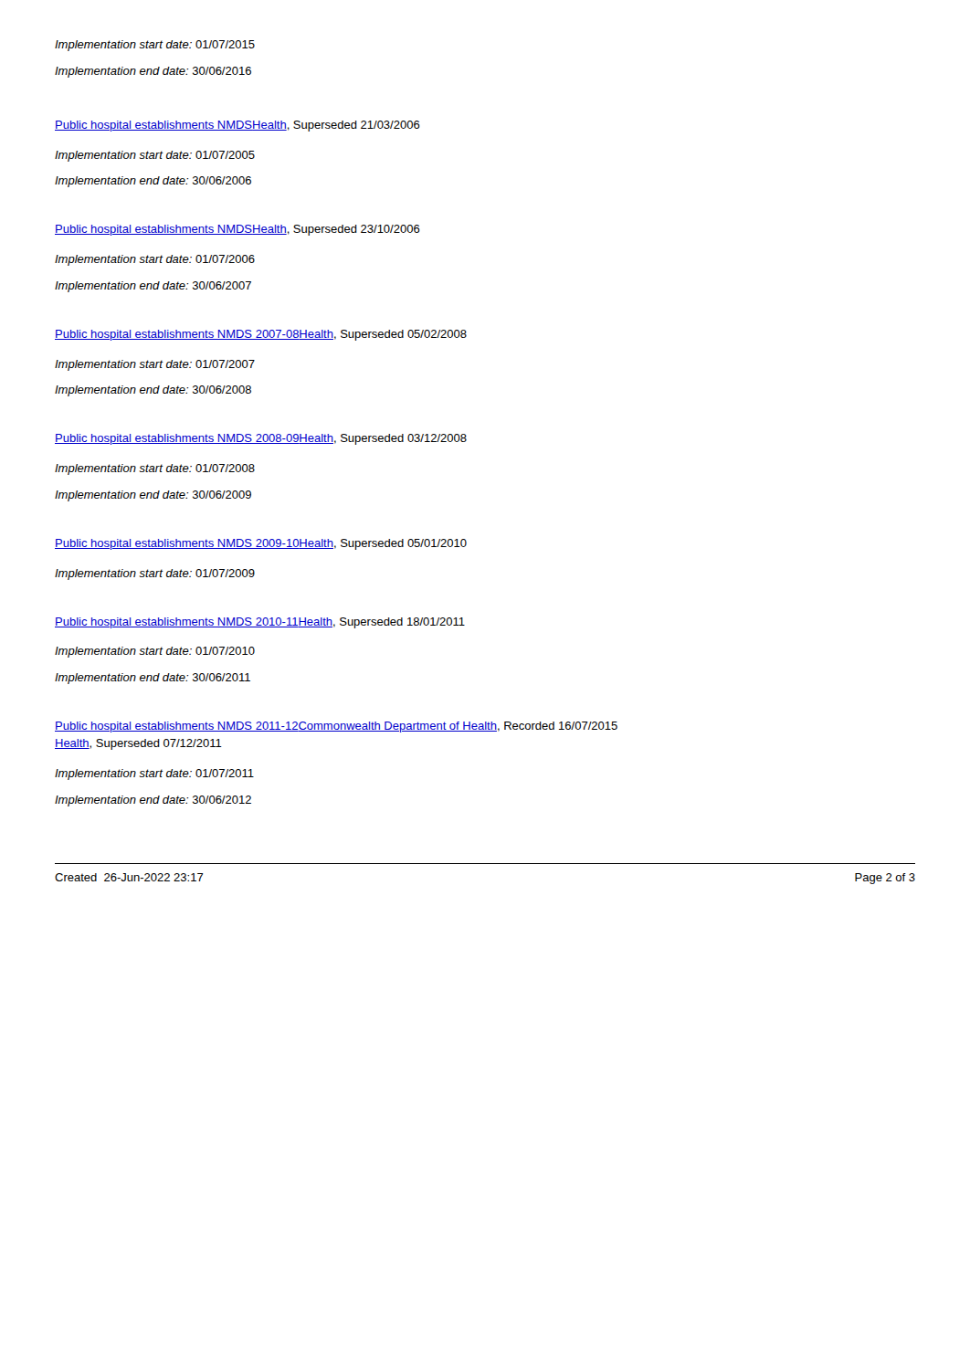Implementation start date: 01/07/2015
Implementation end date: 30/06/2016
Public hospital establishments NMDS Health, Superseded 21/03/2006
Implementation start date: 01/07/2005
Implementation end date: 30/06/2006
Public hospital establishments NMDS Health, Superseded 23/10/2006
Implementation start date: 01/07/2006
Implementation end date: 30/06/2007
Public hospital establishments NMDS 2007-08 Health, Superseded 05/02/2008
Implementation start date: 01/07/2007
Implementation end date: 30/06/2008
Public hospital establishments NMDS 2008-09 Health, Superseded 03/12/2008
Implementation start date: 01/07/2008
Implementation end date: 30/06/2009
Public hospital establishments NMDS 2009-10 Health, Superseded 05/01/2010
Implementation start date: 01/07/2009
Public hospital establishments NMDS 2010-11 Health, Superseded 18/01/2011
Implementation start date: 01/07/2010
Implementation end date: 30/06/2011
Public hospital establishments NMDS 2011-12 Commonwealth Department of Health, Recorded 16/07/2015
Health, Superseded 07/12/2011
Implementation start date: 01/07/2011
Implementation end date: 30/06/2012
Created 26-Jun-2022 23:17 Page 2 of 3